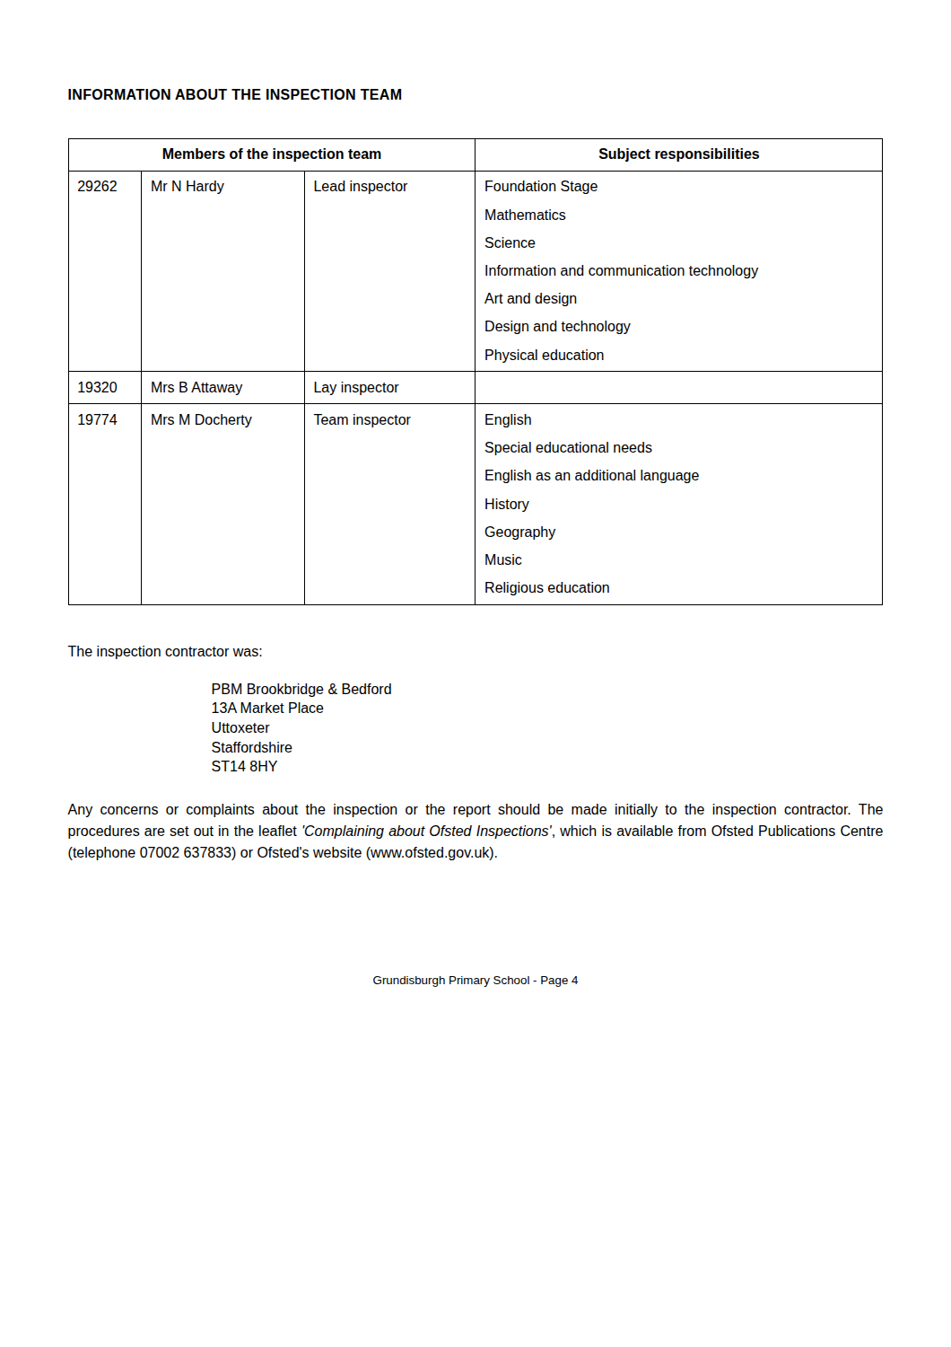INFORMATION ABOUT THE INSPECTION TEAM
| Members of the inspection team | Subject responsibilities |
| --- | --- |
| 29262 | Mr N Hardy | Lead inspector | Foundation Stage Mathematics Science Information and communication technology Art and design Design and technology Physical education |
| 19320 | Mrs B Attaway | Lay inspector | |
| 19774 | Mrs M Docherty | Team inspector | English Special educational needs English as an additional language History Geography Music Religious education |
The inspection contractor was:
PBM Brookbridge & Bedford 13A Market Place Uttoxeter Staffordshire ST14 8HY
Any concerns or complaints about the inspection or the report should be made initially to the inspection contractor. The procedures are set out in the leaflet 'Complaining about Ofsted Inspections', which is available from Ofsted Publications Centre (telephone 07002 637833) or Ofsted's website (www.ofsted.gov.uk).
Grundisburgh Primary School - Page 4